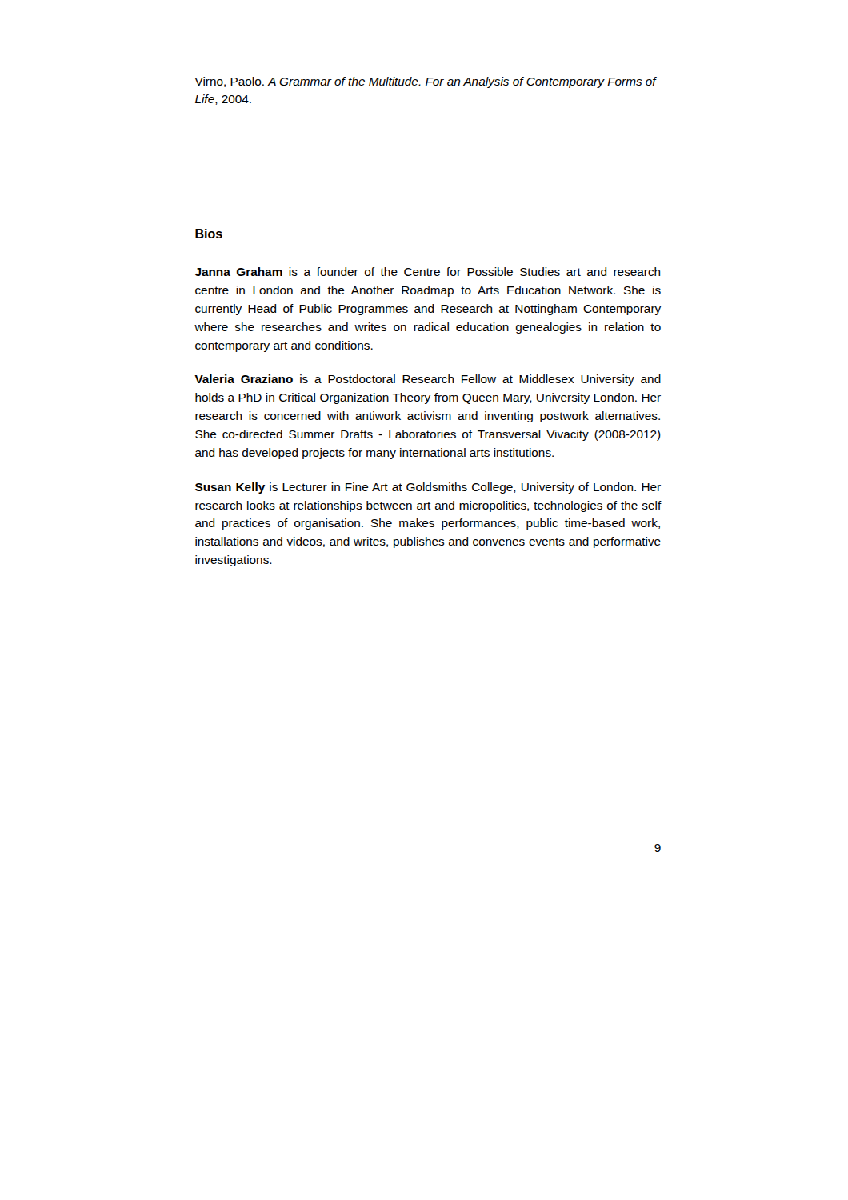Virno, Paolo. A Grammar of the Multitude. For an Analysis of Contemporary Forms of Life, 2004.
Bios
Janna Graham is a founder of the Centre for Possible Studies art and research centre in London and the Another Roadmap to Arts Education Network. She is currently Head of Public Programmes and Research at Nottingham Contemporary where she researches and writes on radical education genealogies in relation to contemporary art and conditions.
Valeria Graziano is a Postdoctoral Research Fellow at Middlesex University and holds a PhD in Critical Organization Theory from Queen Mary, University London. Her research is concerned with antiwork activism and inventing postwork alternatives. She co-directed Summer Drafts - Laboratories of Transversal Vivacity (2008-2012) and has developed projects for many international arts institutions.
Susan Kelly is Lecturer in Fine Art at Goldsmiths College, University of London. Her research looks at relationships between art and micropolitics, technologies of the self and practices of organisation. She makes performances, public time-based work, installations and videos, and writes, publishes and convenes events and performative investigations.
9